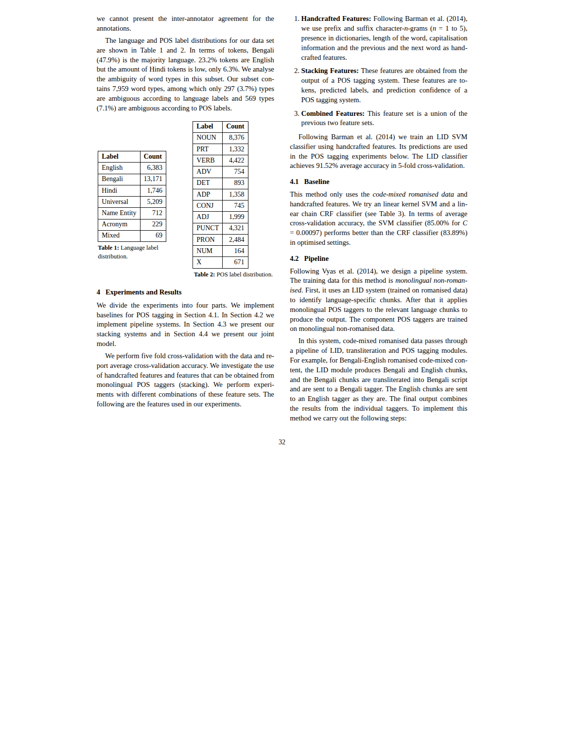we cannot present the inter-annotator agreement for the annotations.
The language and POS label distributions for our data set are shown in Table 1 and 2. In terms of tokens, Bengali (47.9%) is the majority language. 23.2% tokens are English but the amount of Hindi tokens is low, only 6.3%. We analyse the ambiguity of word types in this subset. Our subset contains 7,959 word types, among which only 297 (3.7%) types are ambiguous according to language labels and 569 types (7.1%) are ambiguous according to POS labels.
| Label | Count |
| --- | --- |
| English | 6,383 |
| Bengali | 13,171 |
| Hindi | 1,746 |
| Universal | 5,209 |
| Name Entity | 712 |
| Acronym | 229 |
| Mixed | 69 |
Table 1: Language label distribution.
| Label | Count |
| --- | --- |
| NOUN | 8,376 |
| PRT | 1,332 |
| VERB | 4,422 |
| ADV | 754 |
| DET | 893 |
| ADP | 1,358 |
| CONJ | 745 |
| ADJ | 1,999 |
| PUNCT | 4,321 |
| PRON | 2,484 |
| NUM | 164 |
| X | 671 |
Table 2: POS label distribution.
4 Experiments and Results
We divide the experiments into four parts. We implement baselines for POS tagging in Section 4.1. In Section 4.2 we implement pipeline systems. In Section 4.3 we present our stacking systems and in Section 4.4 we present our joint model.
We perform five fold cross-validation with the data and report average cross-validation accuracy. We investigate the use of handcrafted features and features that can be obtained from monolingual POS taggers (stacking). We perform experiments with different combinations of these feature sets. The following are the features used in our experiments.
Handcrafted Features: Following Barman et al. (2014), we use prefix and suffix character-n-grams (n = 1 to 5), presence in dictionaries, length of the word, capitalisation information and the previous and the next word as handcrafted features.
Stacking Features: These features are obtained from the output of a POS tagging system. These features are tokens, predicted labels, and prediction confidence of a POS tagging system.
Combined Features: This feature set is a union of the previous two feature sets.
Following Barman et al. (2014) we train an LID SVM classifier using handcrafted features. Its predictions are used in the POS tagging experiments below. The LID classifier achieves 91.52% average accuracy in 5-fold cross-validation.
4.1 Baseline
This method only uses the code-mixed romanised data and handcrafted features. We try an linear kernel SVM and a linear chain CRF classifier (see Table 3). In terms of average cross-validation accuracy, the SVM classifier (85.00% for C = 0.00097) performs better than the CRF classifier (83.89%) in optimised settings.
4.2 Pipeline
Following Vyas et al. (2014), we design a pipeline system. The training data for this method is monolingual non-romanised. First, it uses an LID system (trained on romanised data) to identify language-specific chunks. After that it applies monolingual POS taggers to the relevant language chunks to produce the output. The component POS taggers are trained on monolingual non-romanised data.
In this system, code-mixed romanised data passes through a pipeline of LID, transliteration and POS tagging modules. For example, for Bengali-English romanised code-mixed content, the LID module produces Bengali and English chunks, and the Bengali chunks are transliterated into Bengali script and are sent to a Bengali tagger. The English chunks are sent to an English tagger as they are. The final output combines the results from the individual taggers. To implement this method we carry out the following steps:
32